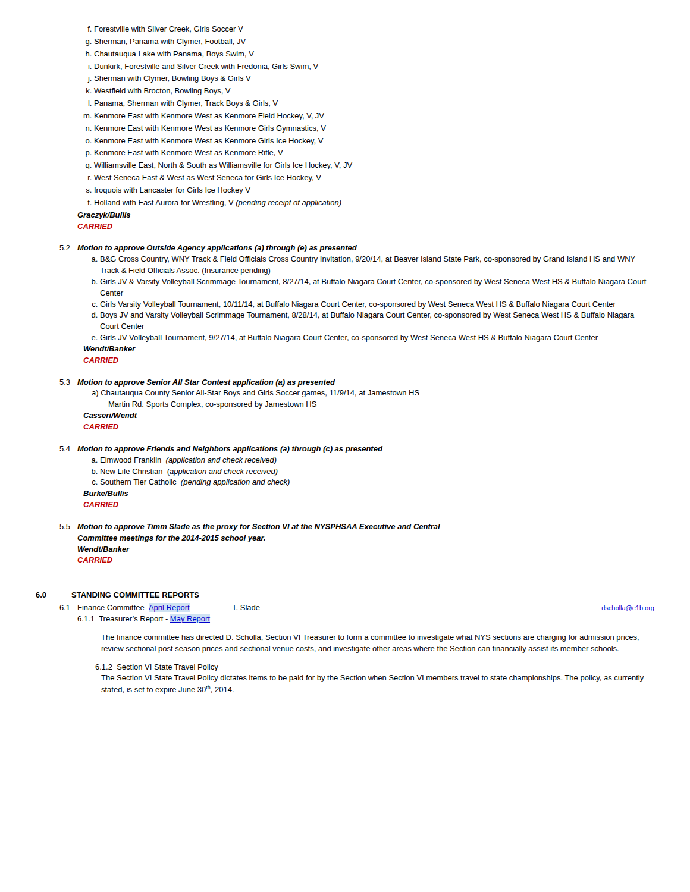Forestville with Silver Creek, Girls Soccer V
Sherman, Panama with Clymer, Football, JV
Chautauqua Lake with Panama, Boys Swim, V
Dunkirk, Forestville and Silver Creek with Fredonia, Girls Swim, V
Sherman with Clymer, Bowling Boys & Girls V
Westfield with Brocton, Bowling Boys, V
Panama, Sherman with Clymer, Track Boys & Girls, V
Kenmore East with Kenmore West as Kenmore Field Hockey, V, JV
Kenmore East with Kenmore West as Kenmore Girls Gymnastics, V
Kenmore East with Kenmore West as Kenmore Girls Ice Hockey, V
Kenmore East with Kenmore West as Kenmore Rifle, V
Williamsville East, North & South as Williamsville for Girls Ice Hockey, V, JV
West Seneca East & West as West Seneca for Girls Ice Hockey, V
Iroquois with Lancaster for Girls Ice Hockey V
Holland with East Aurora for Wrestling, V (pending receipt of application)
Graczyk/Bullis
CARRIED
5.2 Motion to approve Outside Agency applications (a) through (e) as presented
B&G Cross Country, WNY Track & Field Officials Cross Country Invitation, 9/20/14, at Beaver Island State Park, co-sponsored by Grand Island HS and WNY Track & Field Officials Assoc. (Insurance pending)
Girls JV & Varsity Volleyball Scrimmage Tournament, 8/27/14, at Buffalo Niagara Court Center, co-sponsored by West Seneca West HS & Buffalo Niagara Court Center
Girls Varsity Volleyball Tournament, 10/11/14, at Buffalo Niagara Court Center, co-sponsored by West Seneca West HS & Buffalo Niagara Court Center
Boys JV and Varsity Volleyball Scrimmage Tournament, 8/28/14, at Buffalo Niagara Court Center, co-sponsored by West Seneca West HS & Buffalo Niagara Court Center
Girls JV Volleyball Tournament, 9/27/14, at Buffalo Niagara Court Center, co-sponsored by West Seneca West HS & Buffalo Niagara Court Center
Wendt/Banker
CARRIED
5.3 Motion to approve Senior All Star Contest application (a) as presented
a) Chautauqua County Senior All-Star Boys and Girls Soccer games, 11/9/14, at Jamestown HS
Martin Rd. Sports Complex, co-sponsored by Jamestown HS
Casseri/Wendt
CARRIED
5.4 Motion to approve Friends and Neighbors applications (a) through (c) as presented
Elmwood Franklin (application and check received)
New Life Christian (application and check received)
Southern Tier Catholic (pending application and check)
Burke/Bullis
CARRIED
5.5 Motion to approve Timm Slade as the proxy for Section VI at the NYSPHSAA Executive and Central
Committee meetings for the 2014-2015 school year.
Wendt/Banker
CARRIED
| 6.0 | STANDING COMMITTEE REPORTS |
| 6.1 | Finance Committee April Report | T. Slade | dscholla@e1b.org |
6.1.1 Treasurer’s Report - May Report
The finance committee has directed D. Scholla, Section VI Treasurer to form a committee to investigate what NYS sections are charging for admission prices, review sectional post season prices and sectional venue costs, and investigate other areas where the Section can financially assist its member schools.
6.1.2 Section VI State Travel Policy
The Section VI State Travel Policy dictates items to be paid for by the Section when Section VI members travel to state championships. The policy, as currently stated, is set to expire June 30th, 2014.